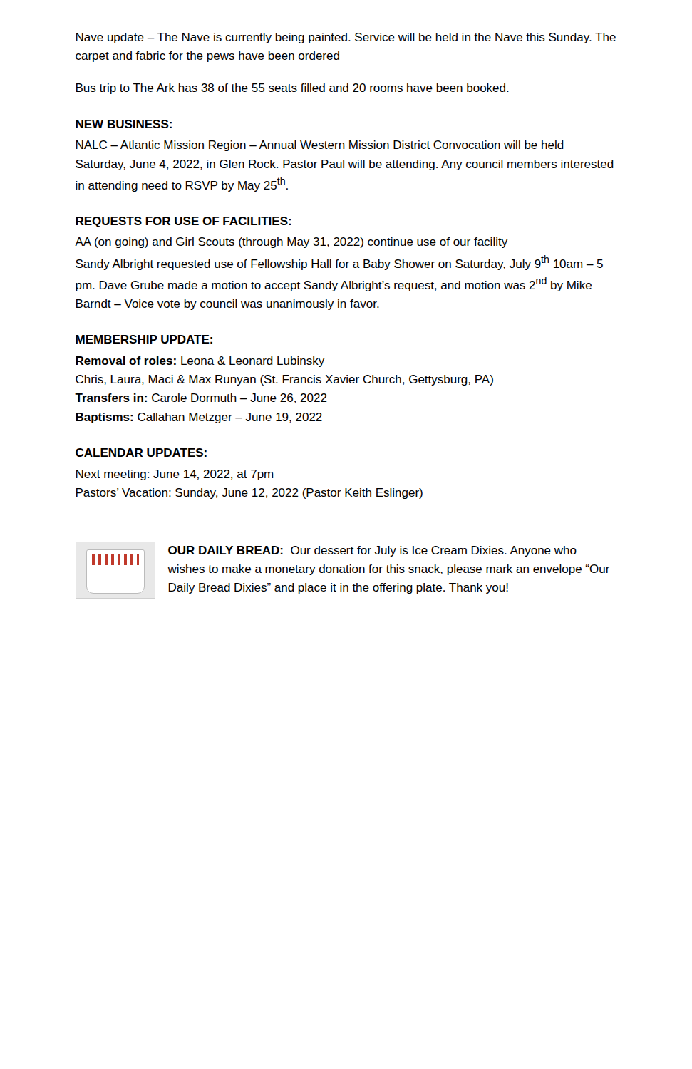Nave update – The Nave is currently being painted. Service will be held in the Nave this Sunday. The carpet and fabric for the pews have been ordered
Bus trip to The Ark has 38 of the 55 seats filled and 20 rooms have been booked.
New Business:
NALC – Atlantic Mission Region – Annual Western Mission District Convocation will be held Saturday, June 4, 2022, in Glen Rock. Pastor Paul will be attending. Any council members interested in attending need to RSVP by May 25th.
Requests for Use of Facilities:
AA (on going) and Girl Scouts (through May 31, 2022) continue use of our facility
Sandy Albright requested use of Fellowship Hall for a Baby Shower on Saturday, July 9th 10am – 5 pm. Dave Grube made a motion to accept Sandy Albright’s request, and motion was 2nd by Mike Barndt – Voice vote by council was unanimously in favor.
Membership Update:
Removal of roles: Leona & Leonard Lubinsky
Chris, Laura, Maci & Max Runyan (St. Francis Xavier Church, Gettysburg, PA)
Transfers in: Carole Dormuth – June 26, 2022
Baptisms: Callahan Metzger – June 19, 2022
Calendar Updates:
Next meeting: June 14, 2022, at 7pm
Pastors’ Vacation: Sunday, June 12, 2022 (Pastor Keith Eslinger)
OUR DAILY BREAD: Our dessert for July is Ice Cream Dixies. Anyone who wishes to make a monetary donation for this snack, please mark an envelope “Our Daily Bread Dixies” and place it in the offering plate. Thank you!